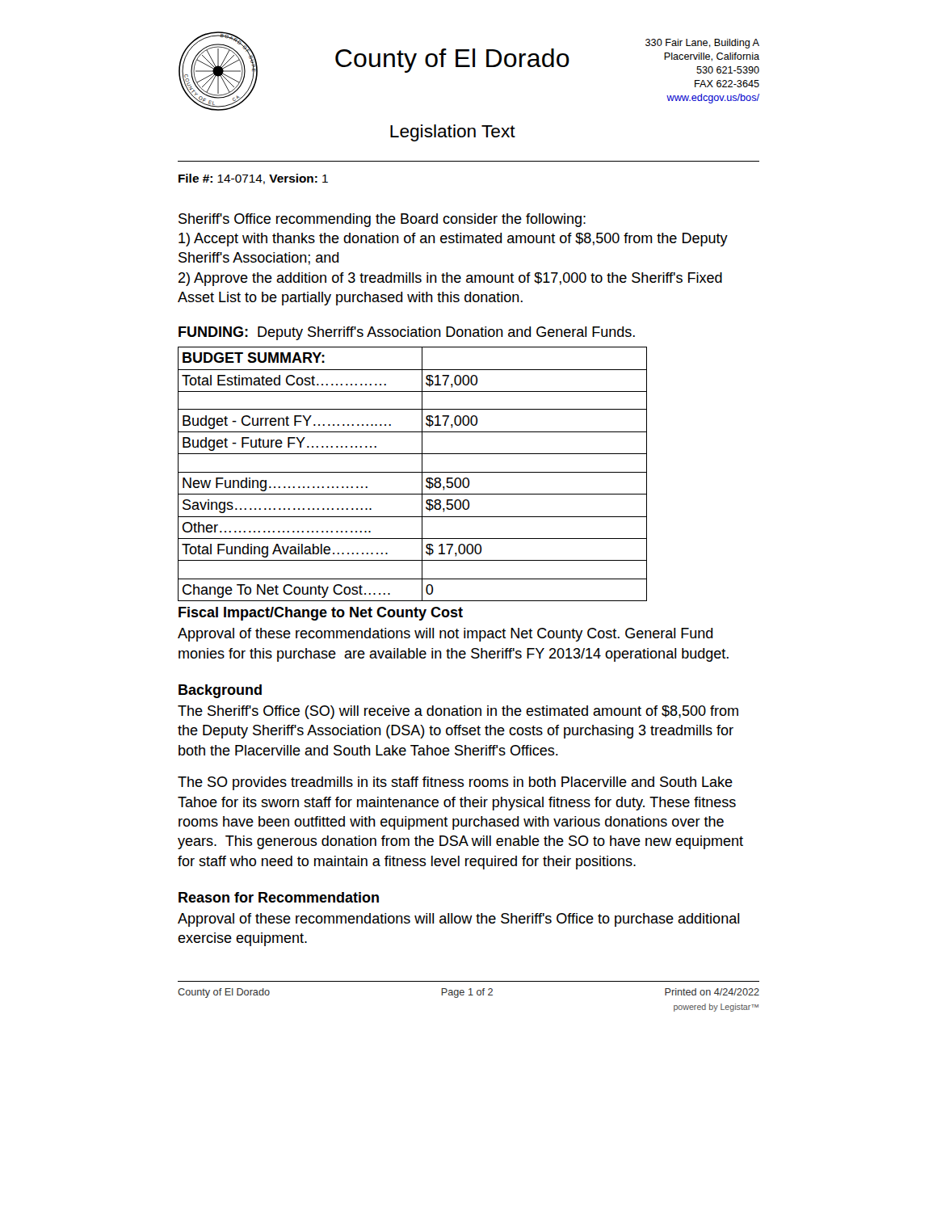BOARD OF SUPERVISORS COUNTY OF EL DORADO CA
County of El Dorado
Legislation Text
330 Fair Lane, Building A
Placerville, California
530 621-5390
FAX 622-3645
www.edcgov.us/bos/
File #: 14-0714, Version: 1
Sheriff's Office recommending the Board consider the following:
1) Accept with thanks the donation of an estimated amount of $8,500 from the Deputy Sheriff's Association; and
2) Approve the addition of 3 treadmills in the amount of $17,000 to the Sheriff's Fixed Asset List to be partially purchased with this donation.
FUNDING: Deputy Sherriff's Association Donation and General Funds.
| BUDGET SUMMARY: | |
| Total Estimated Cost…………… | $17,000 |
| Budget - Current FY…………..… | $17,000 |
| Budget - Future FY…………… | |
| New Funding………………… | $8,500 |
| Savings……………………….. | $8,500 |
| Other………………………….. | |
| Total Funding Available………… | $ 17,000 |
| Change To Net County Cost…… | 0 |
Fiscal Impact/Change to Net County Cost
Approval of these recommendations will not impact Net County Cost. General Fund monies for this purchase are available in the Sheriff's FY 2013/14 operational budget.
Background
The Sheriff's Office (SO) will receive a donation in the estimated amount of $8,500 from the Deputy Sheriff's Association (DSA) to offset the costs of purchasing 3 treadmills for both the Placerville and South Lake Tahoe Sheriff's Offices.
The SO provides treadmills in its staff fitness rooms in both Placerville and South Lake Tahoe for its sworn staff for maintenance of their physical fitness for duty. These fitness rooms have been outfitted with equipment purchased with various donations over the years. This generous donation from the DSA will enable the SO to have new equipment for staff who need to maintain a fitness level required for their positions.
Reason for Recommendation
Approval of these recommendations will allow the Sheriff's Office to purchase additional exercise equipment.
County of El Dorado
Page 1 of 2
Printed on 4/24/2022
powered by Legistar™